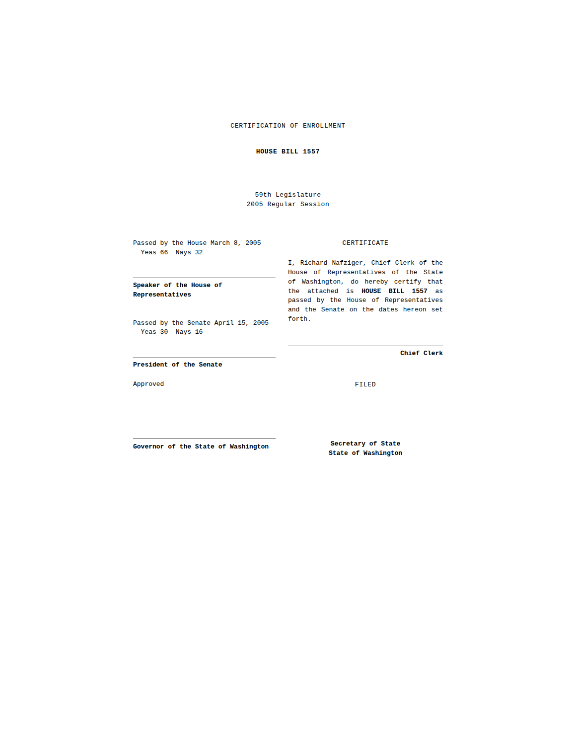CERTIFICATION OF ENROLLMENT
HOUSE BILL 1557
59th Legislature
2005 Regular Session
Passed by the House March 8, 2005
Yeas 66 Nays 32
Speaker of the House of Representatives
Passed by the Senate April 15, 2005
Yeas 30 Nays 16
President of the Senate
Approved
Governor of the State of Washington
CERTIFICATE
I, Richard Nafziger, Chief Clerk of the House of Representatives of the State of Washington, do hereby certify that the attached is HOUSE BILL 1557 as passed by the House of Representatives and the Senate on the dates hereon set forth.
Chief Clerk
FILED
Secretary of State
State of Washington